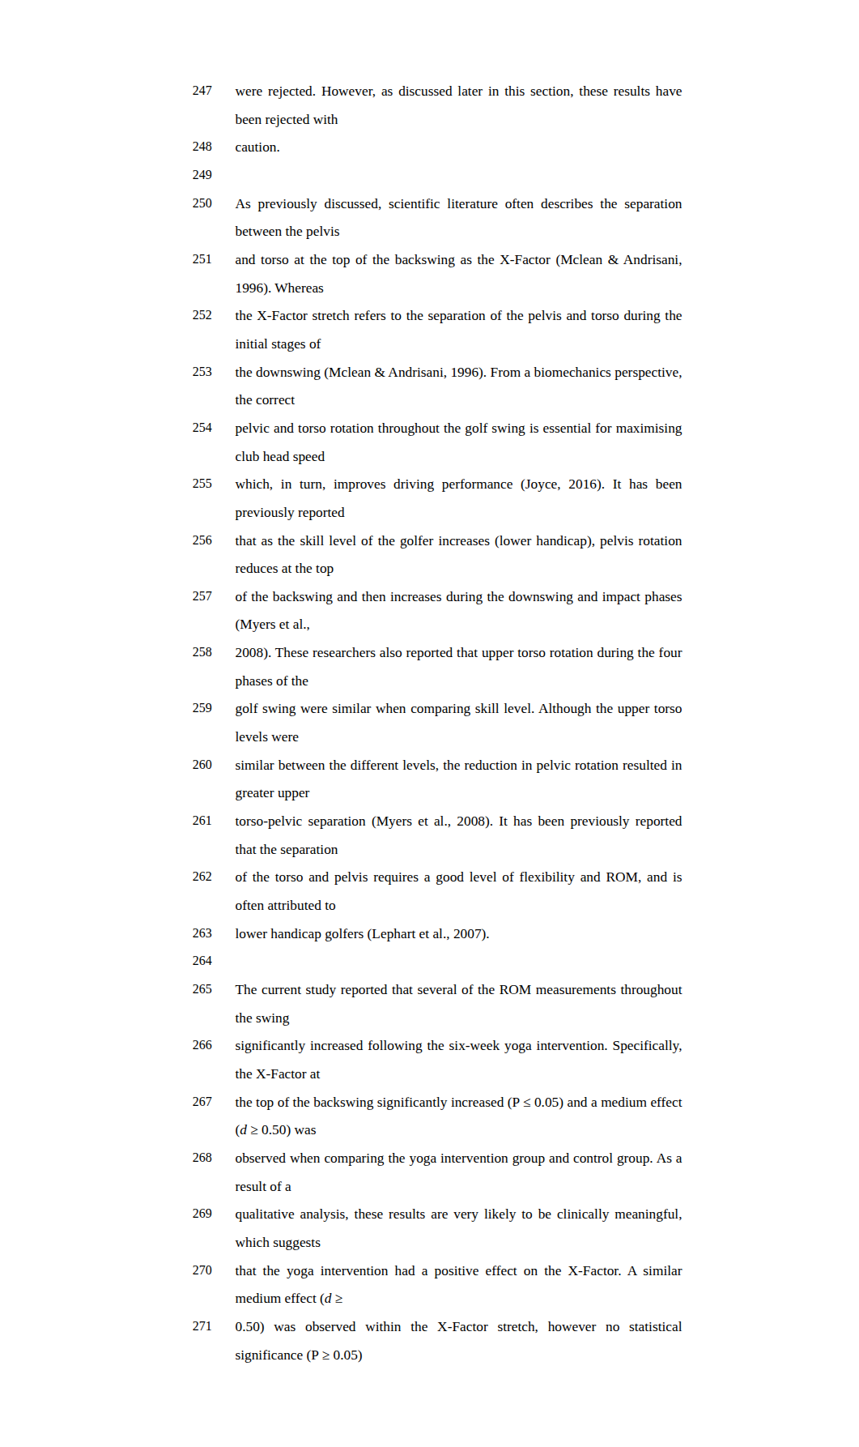were rejected. However, as discussed later in this section, these results have been rejected with
caution.
As previously discussed, scientific literature often describes the separation between the pelvis
and torso at the top of the backswing as the X-Factor (Mclean & Andrisani, 1996). Whereas
the X-Factor stretch refers to the separation of the pelvis and torso during the initial stages of
the downswing (Mclean & Andrisani, 1996). From a biomechanics perspective, the correct
pelvic and torso rotation throughout the golf swing is essential for maximising club head speed
which, in turn, improves driving performance (Joyce, 2016). It has been previously reported
that as the skill level of the golfer increases (lower handicap), pelvis rotation reduces at the top
of the backswing and then increases during the downswing and impact phases (Myers et al.,
2008). These researchers also reported that upper torso rotation during the four phases of the
golf swing were similar when comparing skill level. Although the upper torso levels were
similar between the different levels, the reduction in pelvic rotation resulted in greater upper
torso-pelvic separation (Myers et al., 2008). It has been previously reported that the separation
of the torso and pelvis requires a good level of flexibility and ROM, and is often attributed to
lower handicap golfers (Lephart et al., 2007).
The current study reported that several of the ROM measurements throughout the swing
significantly increased following the six-week yoga intervention. Specifically, the X-Factor at
the top of the backswing significantly increased (P ≤ 0.05) and a medium effect (d ≥ 0.50) was
observed when comparing the yoga intervention group and control group. As a result of a
qualitative analysis, these results are very likely to be clinically meaningful, which suggests
that the yoga intervention had a positive effect on the X-Factor. A similar medium effect (d ≥
0.50) was observed within the X-Factor stretch, however no statistical significance (P ≥ 0.05)